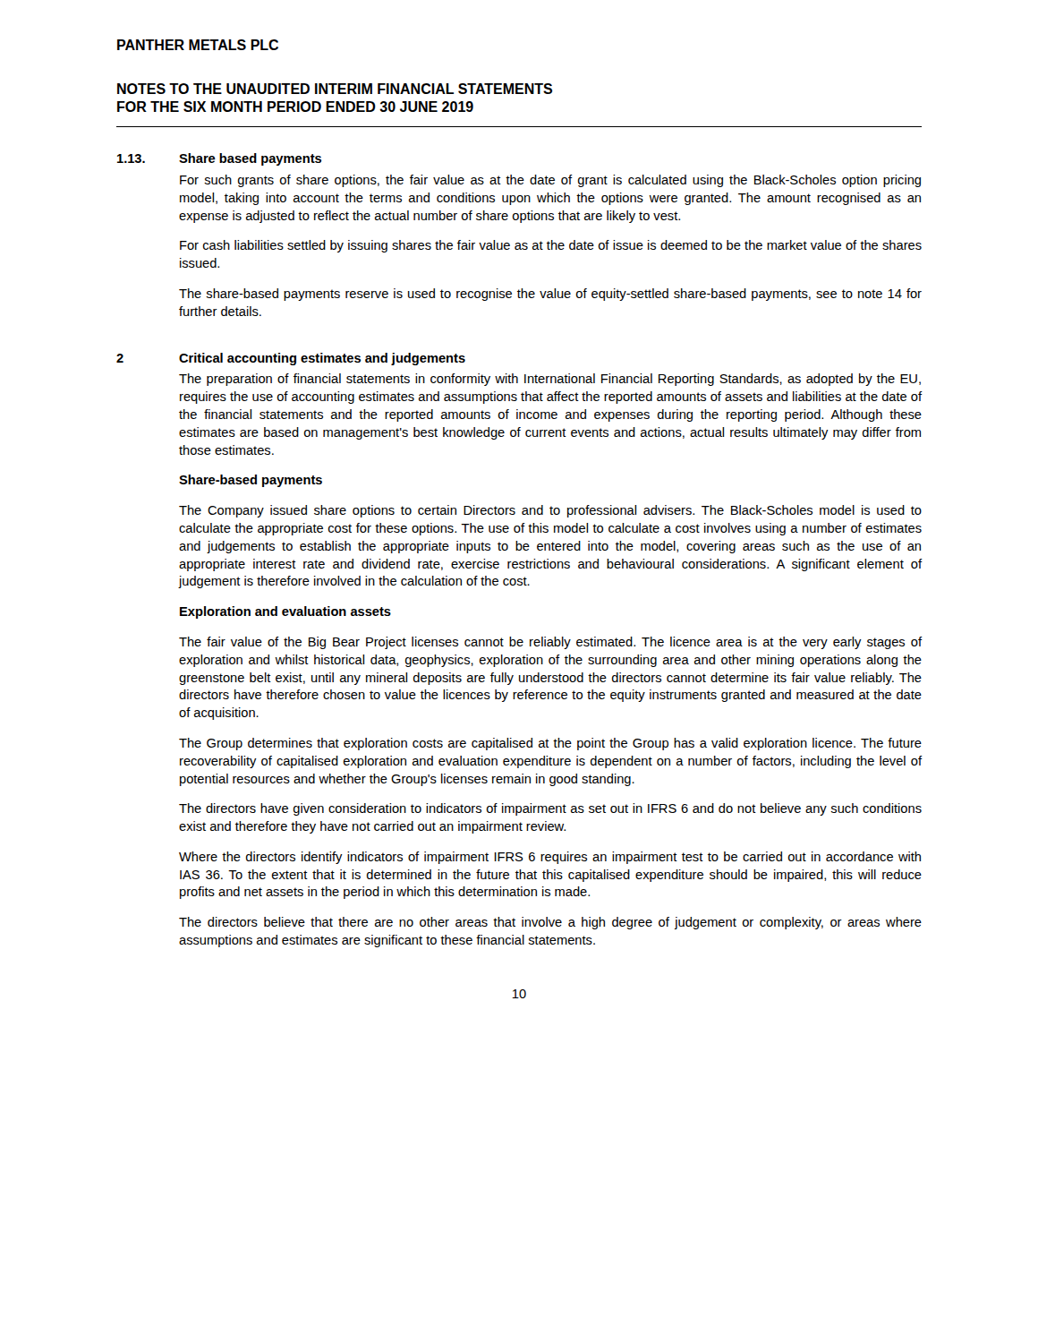PANTHER METALS PLC
NOTES TO THE UNAUDITED INTERIM FINANCIAL STATEMENTS
FOR THE SIX MONTH PERIOD ENDED 30 JUNE 2019
1.13.
Share based payments
For such grants of share options, the fair value as at the date of grant is calculated using the Black-Scholes option pricing model, taking into account the terms and conditions upon which the options were granted. The amount recognised as an expense is adjusted to reflect the actual number of share options that are likely to vest.
For cash liabilities settled by issuing shares the fair value as at the date of issue is deemed to be the market value of the shares issued.
The share-based payments reserve is used to recognise the value of equity-settled share-based payments, see to note 14 for further details.
2
Critical accounting estimates and judgements
The preparation of financial statements in conformity with International Financial Reporting Standards, as adopted by the EU, requires the use of accounting estimates and assumptions that affect the reported amounts of assets and liabilities at the date of the financial statements and the reported amounts of income and expenses during the reporting period. Although these estimates are based on management's best knowledge of current events and actions, actual results ultimately may differ from those estimates.
Share-based payments
The Company issued share options to certain Directors and to professional advisers. The Black-Scholes model is used to calculate the appropriate cost for these options. The use of this model to calculate a cost involves using a number of estimates and judgements to establish the appropriate inputs to be entered into the model, covering areas such as the use of an appropriate interest rate and dividend rate, exercise restrictions and behavioural considerations. A significant element of judgement is therefore involved in the calculation of the cost.
Exploration and evaluation assets
The fair value of the Big Bear Project licenses cannot be reliably estimated. The licence area is at the very early stages of exploration and whilst historical data, geophysics, exploration of the surrounding area and other mining operations along the greenstone belt exist, until any mineral deposits are fully understood the directors cannot determine its fair value reliably. The directors have therefore chosen to value the licences by reference to the equity instruments granted and measured at the date of acquisition.
The Group determines that exploration costs are capitalised at the point the Group has a valid exploration licence. The future recoverability of capitalised exploration and evaluation expenditure is dependent on a number of factors, including the level of potential resources and whether the Group's licenses remain in good standing.
The directors have given consideration to indicators of impairment as set out in IFRS 6 and do not believe any such conditions exist and therefore they have not carried out an impairment review.
Where the directors identify indicators of impairment IFRS 6 requires an impairment test to be carried out in accordance with IAS 36. To the extent that it is determined in the future that this capitalised expenditure should be impaired, this will reduce profits and net assets in the period in which this determination is made.
The directors believe that there are no other areas that involve a high degree of judgement or complexity, or areas where assumptions and estimates are significant to these financial statements.
10